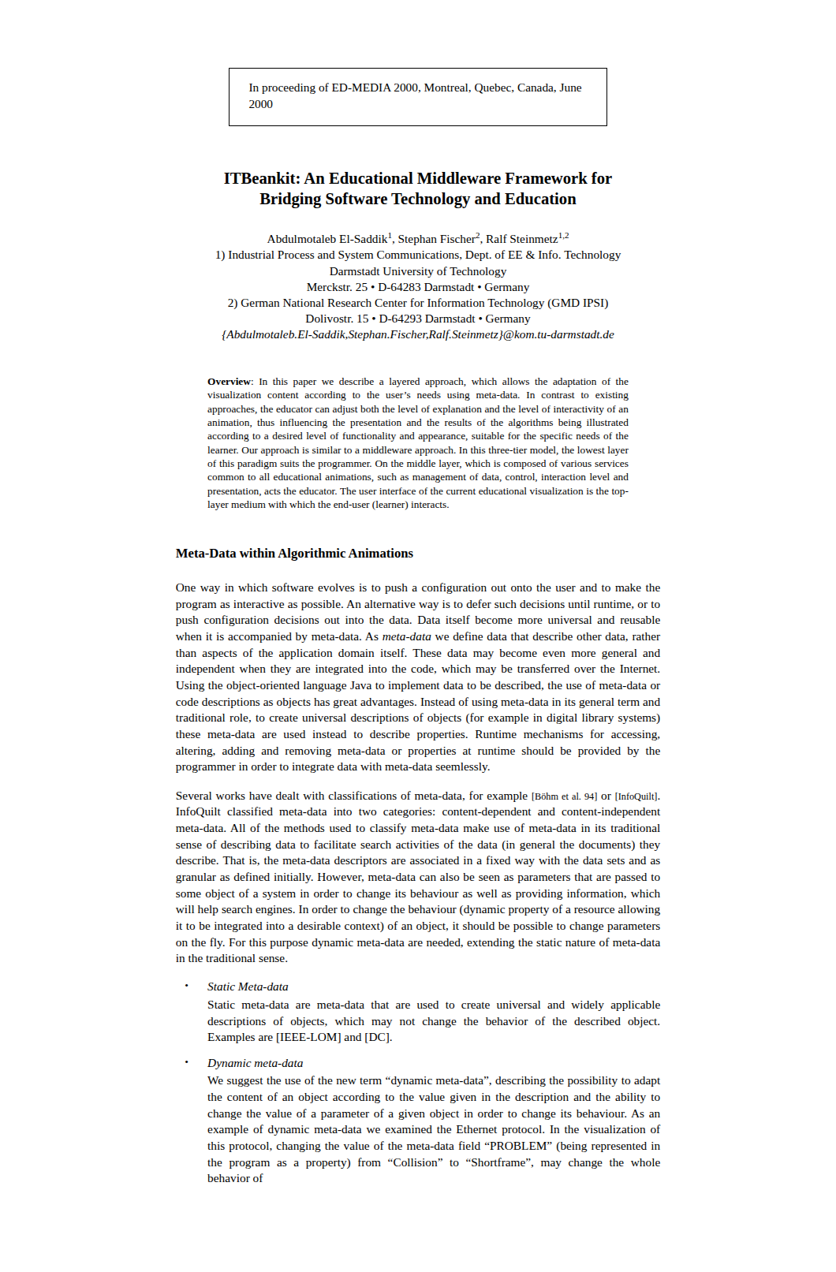In proceeding of ED-MEDIA 2000, Montreal, Quebec, Canada, June 2000
ITBeankit: An Educational Middleware Framework for Bridging Software Technology and Education
Abdulmotaleb El-Saddik1, Stephan Fischer2, Ralf Steinmetz1,2
1) Industrial Process and System Communications, Dept. of EE & Info. Technology
Darmstadt University of Technology
Merckstr. 25 • D-64283 Darmstadt • Germany
2) German National Research Center for Information Technology (GMD IPSI)
Dolivostr. 15 • D-64293 Darmstadt • Germany
{Abdulmotaleb.El-Saddik,Stephan.Fischer,Ralf.Steinmetz}@kom.tu-darmstadt.de
Overview: In this paper we describe a layered approach, which allows the adaptation of the visualization content according to the user’s needs using meta-data. In contrast to existing approaches, the educator can adjust both the level of explanation and the level of interactivity of an animation, thus influencing the presentation and the results of the algorithms being illustrated according to a desired level of functionality and appearance, suitable for the specific needs of the learner. Our approach is similar to a middleware approach. In this three-tier model, the lowest layer of this paradigm suits the programmer. On the middle layer, which is composed of various services common to all educational animations, such as management of data, control, interaction level and presentation, acts the educator. The user interface of the current educational visualization is the top-layer medium with which the end-user (learner) interacts.
Meta-Data within Algorithmic Animations
One way in which software evolves is to push a configuration out onto the user and to make the program as interactive as possible. An alternative way is to defer such decisions until runtime, or to push configuration decisions out into the data. Data itself become more universal and reusable when it is accompanied by meta-data. As meta-data we define data that describe other data, rather than aspects of the application domain itself. These data may become even more general and independent when they are integrated into the code, which may be transferred over the Internet. Using the object-oriented language Java to implement data to be described, the use of meta-data or code descriptions as objects has great advantages. Instead of using meta-data in its general term and traditional role, to create universal descriptions of objects (for example in digital library systems) these meta-data are used instead to describe properties. Runtime mechanisms for accessing, altering, adding and removing meta-data or properties at runtime should be provided by the programmer in order to integrate data with meta-data seemlessly.
Several works have dealt with classifications of meta-data, for example [Böhm et al. 94] or [InfoQuilt]. InfoQuilt classified meta-data into two categories: content-dependent and content-independent meta-data. All of the methods used to classify meta-data make use of meta-data in its traditional sense of describing data to facilitate search activities of the data (in general the documents) they describe. That is, the meta-data descriptors are associated in a fixed way with the data sets and as granular as defined initially. However, meta-data can also be seen as parameters that are passed to some object of a system in order to change its behaviour as well as providing information, which will help search engines. In order to change the behaviour (dynamic property of a resource allowing it to be integrated into a desirable context) of an object, it should be possible to change parameters on the fly. For this purpose dynamic meta-data are needed, extending the static nature of meta-data in the traditional sense.
Static Meta-data Static meta-data are meta-data that are used to create universal and widely applicable descriptions of objects, which may not change the behavior of the described object. Examples are [IEEE-LOM] and [DC].
Dynamic meta-data We suggest the use of the new term “dynamic meta-data”, describing the possibility to adapt the content of an object according to the value given in the description and the ability to change the value of a parameter of a given object in order to change its behaviour. As an example of dynamic meta-data we examined the Ethernet protocol. In the visualization of this protocol, changing the value of the meta-data field “PROBLEM” (being represented in the program as a property) from “Collision” to “Shortframe”, may change the whole behavior of